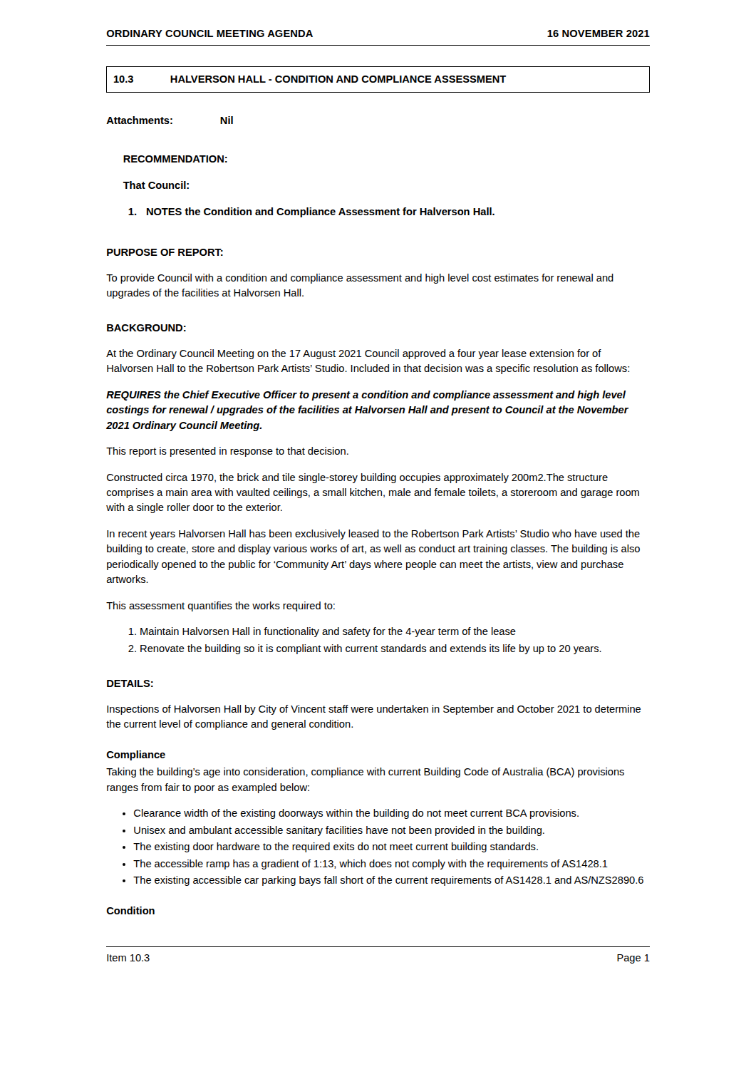ORDINARY COUNCIL MEETING AGENDA 16 NOVEMBER 2021
10.3 HALVERSON HALL - CONDITION AND COMPLIANCE ASSESSMENT
Attachments: Nil
RECOMMENDATION:
That Council:
NOTES the Condition and Compliance Assessment for Halverson Hall.
PURPOSE OF REPORT:
To provide Council with a condition and compliance assessment and high level cost estimates for renewal and upgrades of the facilities at Halvorsen Hall.
BACKGROUND:
At the Ordinary Council Meeting on the 17 August 2021 Council approved a four year lease extension for of Halvorsen Hall to the Robertson Park Artists’ Studio. Included in that decision was a specific resolution as follows:
REQUIRES the Chief Executive Officer to present a condition and compliance assessment and high level costings for renewal / upgrades of the facilities at Halvorsen Hall and present to Council at the November 2021 Ordinary Council Meeting.
This report is presented in response to that decision.
Constructed circa 1970, the brick and tile single-storey building occupies approximately 200m2.The structure comprises a main area with vaulted ceilings, a small kitchen, male and female toilets, a storeroom and garage room with a single roller door to the exterior.
In recent years Halvorsen Hall has been exclusively leased to the Robertson Park Artists’ Studio who have used the building to create, store and display various works of art, as well as conduct art training classes. The building is also periodically opened to the public for ‘Community Art’ days where people can meet the artists, view and purchase artworks.
This assessment quantifies the works required to:
Maintain Halvorsen Hall in functionality and safety for the 4-year term of the lease
Renovate the building so it is compliant with current standards and extends its life by up to 20 years.
DETAILS:
Inspections of Halvorsen Hall by City of Vincent staff were undertaken in September and October 2021 to determine the current level of compliance and general condition.
Compliance
Taking the building’s age into consideration, compliance with current Building Code of Australia (BCA) provisions ranges from fair to poor as exampled below:
Clearance width of the existing doorways within the building do not meet current BCA provisions.
Unisex and ambulant accessible sanitary facilities have not been provided in the building.
The existing door hardware to the required exits do not meet current building standards.
The accessible ramp has a gradient of 1:13, which does not comply with the requirements of AS1428.1
The existing accessible car parking bays fall short of the current requirements of AS1428.1 and AS/NZS2890.6
Condition
Item 10.3 Page 1